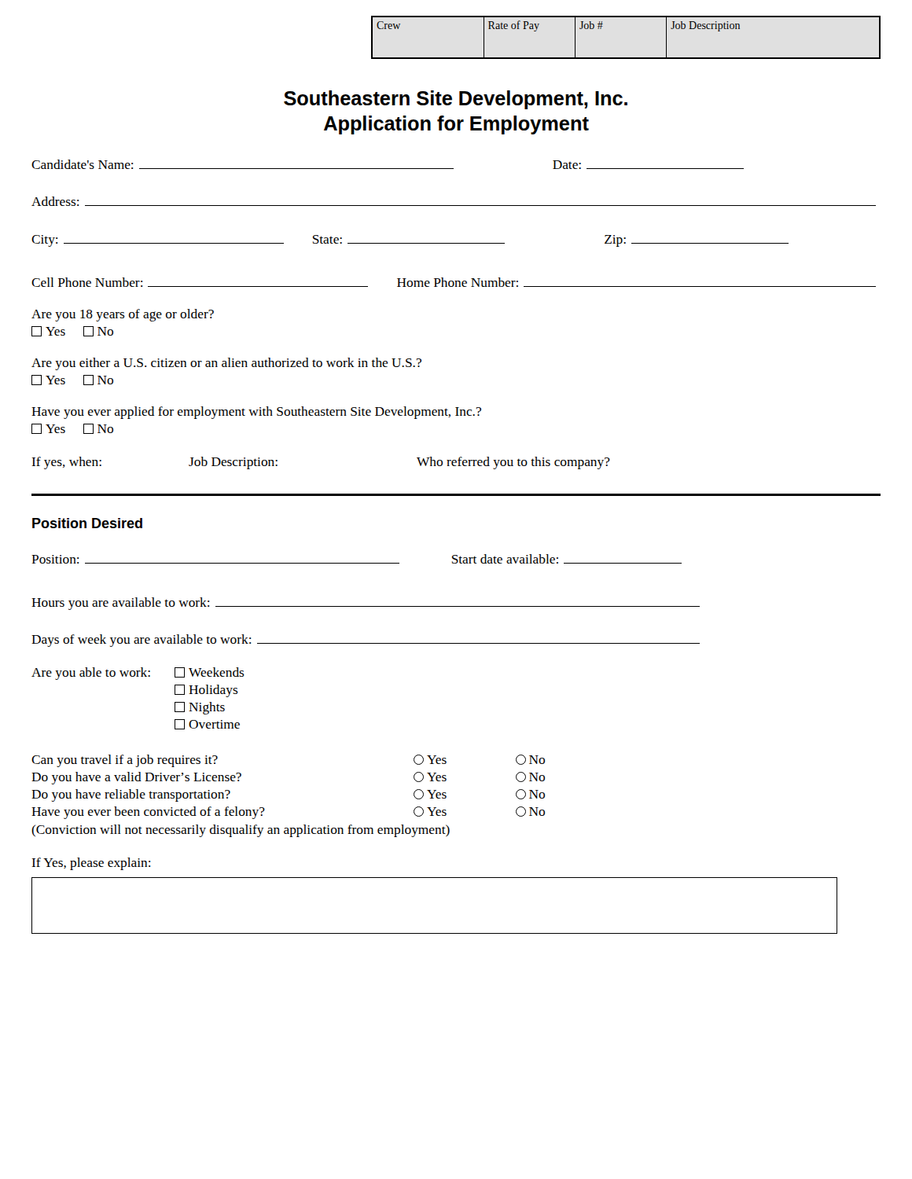| Crew | Rate of Pay | Job # | Job Description |
Southeastern Site Development, Inc.
Application for Employment
Candidate's Name: Date:
Address:
City: State: Zip:
Cell Phone Number: Home Phone Number:
Are you 18 years of age or older?
Yes No
Are you either a U.S. citizen or an alien authorized to work in the U.S.?
Yes No
Have you ever applied for employment with Southeastern Site Development, Inc.?
Yes No
If yes, when: Job Description: Who referred you to this company?
Position Desired
Position: Start date available:
Hours you are available to work:
Days of week you are available to work:
Are you able to work:
Weekends
Holidays
Nights
Overtime
| Can you travel if a job requires it? | Yes | No | |
| Do you have a valid Driverʼs License? | Yes | No | |
| Do you have reliable transportation? | Yes | No | |
| Have you ever been convicted of a felony? | Yes | No | |
(Conviction will not necessarily disqualify an application from employment)
If Yes, please explain: